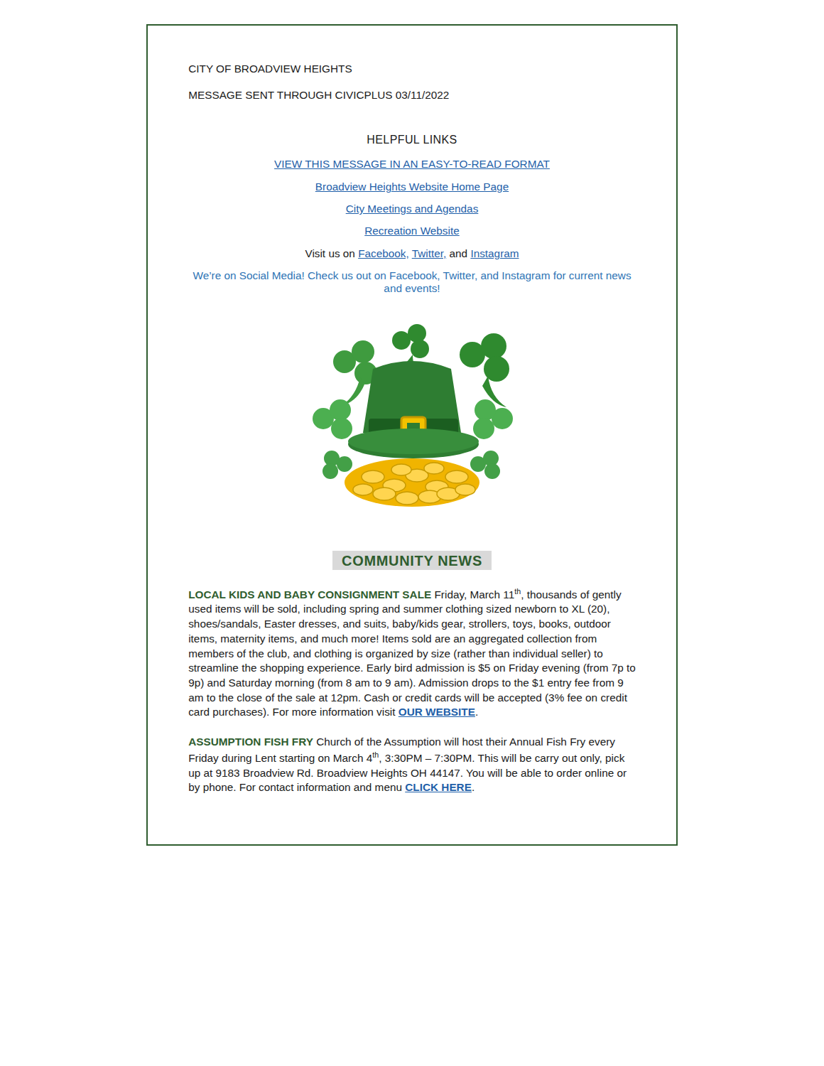CITY OF BROADVIEW HEIGHTS
MESSAGE SENT THROUGH CIVICPLUS 03/11/2022
HELPFUL LINKS
VIEW THIS MESSAGE IN AN EASY-TO-READ FORMAT
Broadview Heights Website Home Page
City Meetings and Agendas
Recreation Website
Visit us on Facebook, Twitter, and Instagram
We’re on Social Media! Check us out on Facebook, Twitter, and Instagram for current news and events!
COMMUNITY NEWS
LOCAL KIDS AND BABY CONSIGNMENT SALE Friday, March 11th, thousands of gently used items will be sold, including spring and summer clothing sized newborn to XL (20), shoes/sandals, Easter dresses, and suits, baby/kids gear, strollers, toys, books, outdoor items, maternity items, and much more! Items sold are an aggregated collection from members of the club, and clothing is organized by size (rather than individual seller) to streamline the shopping experience. Early bird admission is $5 on Friday evening (from 7p to 9p) and Saturday morning (from 8 am to 9 am). Admission drops to the $1 entry fee from 9 am to the close of the sale at 12pm. Cash or credit cards will be accepted (3% fee on credit card purchases). For more information visit OUR WEBSITE.
ASSUMPTION FISH FRY Church of the Assumption will host their Annual Fish Fry every Friday during Lent starting on March 4th, 3:30PM – 7:30PM. This will be carry out only, pick up at 9183 Broadview Rd. Broadview Heights OH 44147. You will be able to order online or by phone. For contact information and menu CLICK HERE.